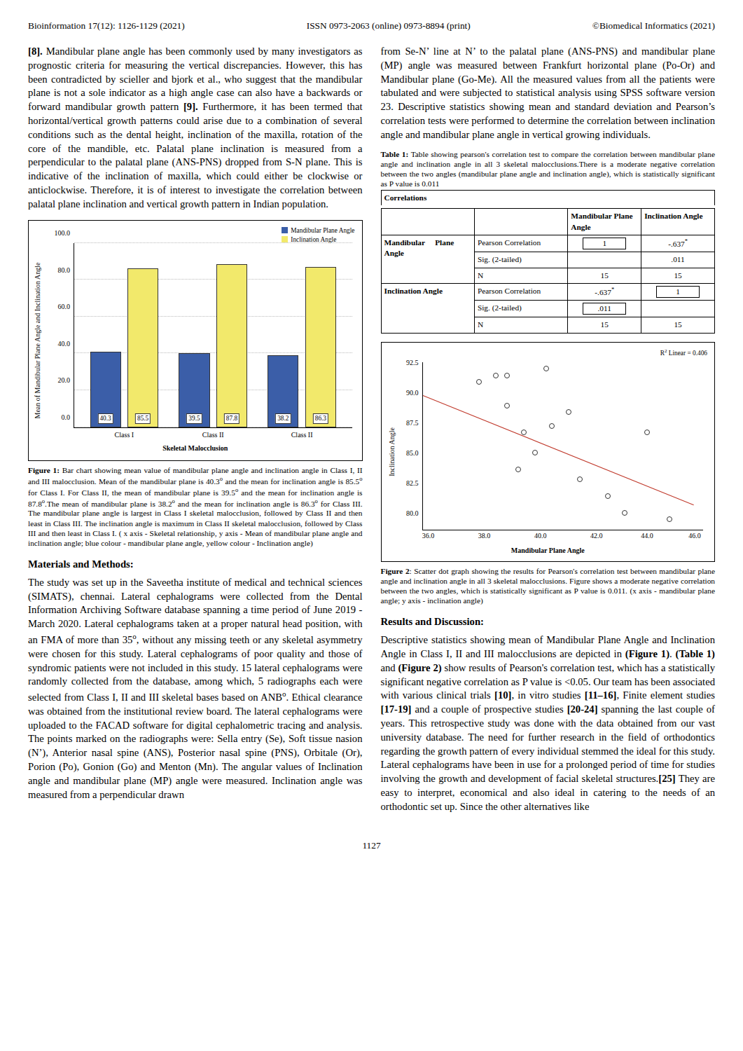Bioinformation 17(12): 1126-1129 (2021)
ISSN 0973-2063 (online) 0973-8894 (print)
©Biomedical Informatics (2021)
[8]. Mandibular plane angle has been commonly used by many investigators as prognostic criteria for measuring the vertical discrepancies. However, this has been contradicted by scieller and bjork et al., who suggest that the mandibular plane is not a sole indicator as a high angle case can also have a backwards or forward mandibular growth pattern [9]. Furthermore, it has been termed that horizontal/vertical growth patterns could arise due to a combination of several conditions such as the dental height, inclination of the maxilla, rotation of the core of the mandible, etc. Palatal plane inclination is measured from a perpendicular to the palatal plane (ANS-PNS) dropped from S-N plane. This is indicative of the inclination of maxilla, which could either be clockwise or anticlockwise. Therefore, it is of interest to investigate the correlation between palatal plane inclination and vertical growth pattern in Indian population.
Mandibular Plane Angle
Inclination Angle
Mean of Mandibular Plane Angle and Inclination Angle
0.0
20.0
40.0
60.0
80.0
100.0
40.3
85.5
Class I
39.5
87.8
Class II
38.2
86.3
Class II
Skeletal Malocclusion
Figure 1: Bar chart showing mean value of mandibular plane angle and inclination angle in Class I, II and III malocclusion. Mean of the mandibular plane is 40.3o and the mean for inclination angle is 85.5o for Class I. For Class II, the mean of mandibular plane is 39.5o and the mean for inclination angle is 87.8o.The mean of mandibular plane is 38.2o and the mean for inclination angle is 86.3o for Class III. The mandibular plane angle is largest in Class I skeletal malocclusion, followed by Class II and then least in Class III. The inclination angle is maximum in Class II skeletal malocclusion, followed by Class III and then least in Class I. ( x axis - Skeletal relationship, y axis - Mean of mandibular plane angle and inclination angle; blue colour - mandibular plane angle, yellow colour - Inclination angle)
Materials and Methods:
The study was set up in the Saveetha institute of medical and technical sciences (SIMATS), chennai. Lateral cephalograms were collected from the Dental Information Archiving Software database spanning a time period of June 2019 - March 2020. Lateral cephalograms taken at a proper natural head position, with an FMA of more than 35o, without any missing teeth or any skeletal asymmetry were chosen for this study. Lateral cephalograms of poor quality and those of syndromic patients were not included in this study. 15 lateral cephalograms were randomly collected from the database, among which, 5 radiographs each were selected from Class I, II and III skeletal bases based on ANBo. Ethical clearance was obtained from the institutional review board. The lateral cephalograms were uploaded to the FACAD software for digital cephalometric tracing and analysis. The points marked on the radiographs were: Sella entry (Se), Soft tissue nasion (N’), Anterior nasal spine (ANS), Posterior nasal spine (PNS), Orbitale (Or), Porion (Po), Gonion (Go) and Menton (Mn). The angular values of Inclination angle and mandibular plane (MP) angle were measured. Inclination angle was measured from a perpendicular drawn
from Se-N’ line at N’ to the palatal plane (ANS-PNS) and mandibular plane (MP) angle was measured between Frankfurt horizontal plane (Po-Or) and Mandibular plane (Go-Me). All the measured values from all the patients were tabulated and were subjected to statistical analysis using SPSS software version 23. Descriptive statistics showing mean and standard deviation and Pearson’s correlation tests were performed to determine the correlation between inclination angle and mandibular plane angle in vertical growing individuals.
Table 1: Table showing pearson's correlation test to compare the correlation between mandibular plane angle and inclination angle in all 3 skeletal malocclusions.There is a moderate negative correlation between the two angles (mandibular plane angle and inclination angle), which is statistically significant as P value is 0.011
Correlations
| | | Mandibular Plane Angle | Inclination Angle |
| --- | --- | --- | --- |
| Mandibular Plane Angle | Pearson Correlation | 1 | -.637 * |
| Sig. (2-tailed) | | .011 |
| N | 15 | 15 |
| Inclination Angle | Pearson Correlation | -.637 * | 1 |
| Sig. (2-tailed) | .011 | |
| N | 15 | 15 |
R2 Linear = 0.406
Inclination Angle
80.0
82.5
85.0
87.5
90.0
92.5
36.0
38.0
40.0
42.0
44.0
46.0
Mandibular Plane Angle
Figure 2: Scatter dot graph showing the results for Pearson's correlation test between mandibular plane angle and inclination angle in all 3 skeletal malocclusions. Figure shows a moderate negative correlation between the two angles, which is statistically significant as P value is 0.011. (x axis - mandibular plane angle; y axis - inclination angle)
Results and Discussion:
Descriptive statistics showing mean of Mandibular Plane Angle and Inclination Angle in Class I, II and III malocclusions are depicted in (Figure 1). (Table 1) and (Figure 2) show results of Pearson's correlation test, which has a statistically significant negative correlation as P value is <0.05. Our team has been associated with various clinical trials [10], in vitro studies [11–16], Finite element studies [17-19] and a couple of prospective studies [20-24] spanning the last couple of years. This retrospective study was done with the data obtained from our vast university database. The need for further research in the field of orthodontics regarding the growth pattern of every individual stemmed the ideal for this study. Lateral cephalograms have been in use for a prolonged period of time for studies involving the growth and development of facial skeletal structures.[25] They are easy to interpret, economical and also ideal in catering to the needs of an orthodontic set up. Since the other alternatives like
1127